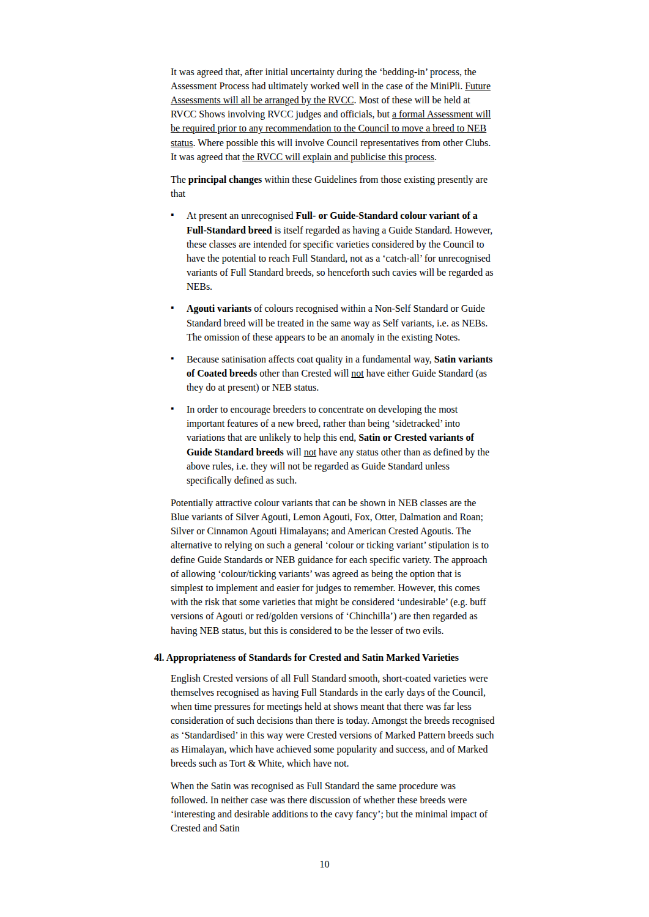It was agreed that, after initial uncertainty during the ‘bedding-in’ process, the Assessment Process had ultimately worked well in the case of the MiniPli. Future Assessments will all be arranged by the RVCC. Most of these will be held at RVCC Shows involving RVCC judges and officials, but a formal Assessment will be required prior to any recommendation to the Council to move a breed to NEB status. Where possible this will involve Council representatives from other Clubs. It was agreed that the RVCC will explain and publicise this process.
The principal changes within these Guidelines from those existing presently are that
At present an unrecognised Full- or Guide-Standard colour variant of a Full-Standard breed is itself regarded as having a Guide Standard. However, these classes are intended for specific varieties considered by the Council to have the potential to reach Full Standard, not as a ‘catch-all’ for unrecognised variants of Full Standard breeds, so henceforth such cavies will be regarded as NEBs.
Agouti variants of colours recognised within a Non-Self Standard or Guide Standard breed will be treated in the same way as Self variants, i.e. as NEBs. The omission of these appears to be an anomaly in the existing Notes.
Because satinisation affects coat quality in a fundamental way, Satin variants of Coated breeds other than Crested will not have either Guide Standard (as they do at present) or NEB status.
In order to encourage breeders to concentrate on developing the most important features of a new breed, rather than being ‘sidetracked’ into variations that are unlikely to help this end, Satin or Crested variants of Guide Standard breeds will not have any status other than as defined by the above rules, i.e. they will not be regarded as Guide Standard unless specifically defined as such.
Potentially attractive colour variants that can be shown in NEB classes are the Blue variants of Silver Agouti, Lemon Agouti, Fox, Otter, Dalmation and Roan; Silver or Cinnamon Agouti Himalayans; and American Crested Agoutis. The alternative to relying on such a general ‘colour or ticking variant’ stipulation is to define Guide Standards or NEB guidance for each specific variety. The approach of allowing ‘colour/ticking variants’ was agreed as being the option that is simplest to implement and easier for judges to remember. However, this comes with the risk that some varieties that might be considered ‘undesirable’ (e.g. buff versions of Agouti or red/golden versions of ‘Chinchilla’) are then regarded as having NEB status, but this is considered to be the lesser of two evils.
4l. Appropriateness of Standards for Crested and Satin Marked Varieties
English Crested versions of all Full Standard smooth, short-coated varieties were themselves recognised as having Full Standards in the early days of the Council, when time pressures for meetings held at shows meant that there was far less consideration of such decisions than there is today. Amongst the breeds recognised as ‘Standardised’ in this way were Crested versions of Marked Pattern breeds such as Himalayan, which have achieved some popularity and success, and of Marked breeds such as Tort & White, which have not.
When the Satin was recognised as Full Standard the same procedure was followed. In neither case was there discussion of whether these breeds were ‘interesting and desirable additions to the cavy fancy’; but the minimal impact of Crested and Satin
10